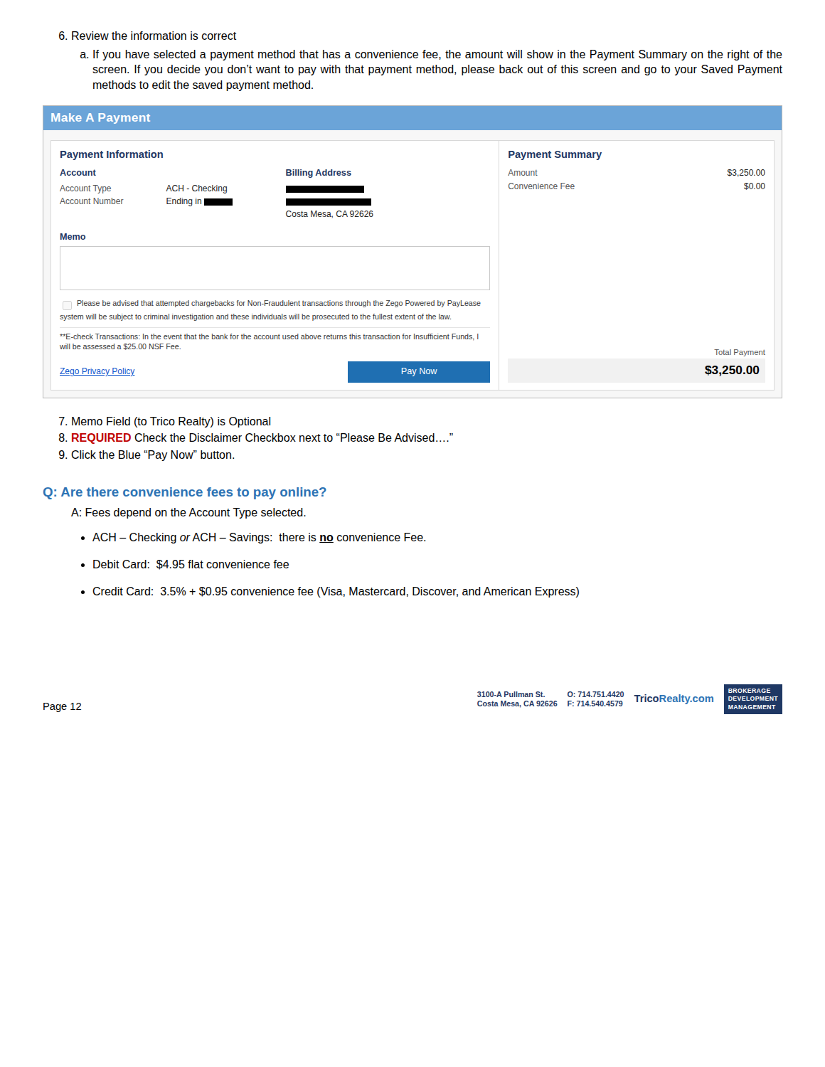Review the information is correct
If you have selected a payment method that has a convenience fee, the amount will show in the Payment Summary on the right of the screen. If you decide you don’t want to pay with that payment method, please back out of this screen and go to your Saved Payment methods to edit the saved payment method.
Make A Payment
Payment Information
Account
Account Type ACH - Checking
Account Number Ending in
Billing Address
Costa Mesa, CA 92626
Memo
Please be advised that attempted chargebacks for Non-Fraudulent transactions through the Zego Powered by PayLease system will be subject to criminal investigation and these individuals will be prosecuted to the fullest extent of the law.
**E-check Transactions: In the event that the bank for the account used above returns this transaction for Insufficient Funds, I will be assessed a $25.00 NSF Fee.
Zego Privacy Policy
Pay Now
Payment Summary
Amount$3,250.00
Convenience Fee$0.00
Total Payment
$3,250.00
Memo Field (to Trico Realty) is Optional
REQUIRED Check the Disclaimer Checkbox next to “Please Be Advised….”
Click the Blue “Pay Now” button.
Q: Are there convenience fees to pay online?
A: Fees depend on the Account Type selected.
ACH – Checking or ACH – Savings: there is no convenience Fee.
Debit Card: $4.95 flat convenience fee
Credit Card: 3.5% + $0.95 convenience fee (Visa, Mastercard, Discover, and American Express)
Page 12
3100-A Pullman St.
Costa Mesa, CA 92626
O: 714.751.4420
F: 714.540.4579
TricoRealty.com
BROKERAGE
DEVELOPMENT
MANAGEMENT